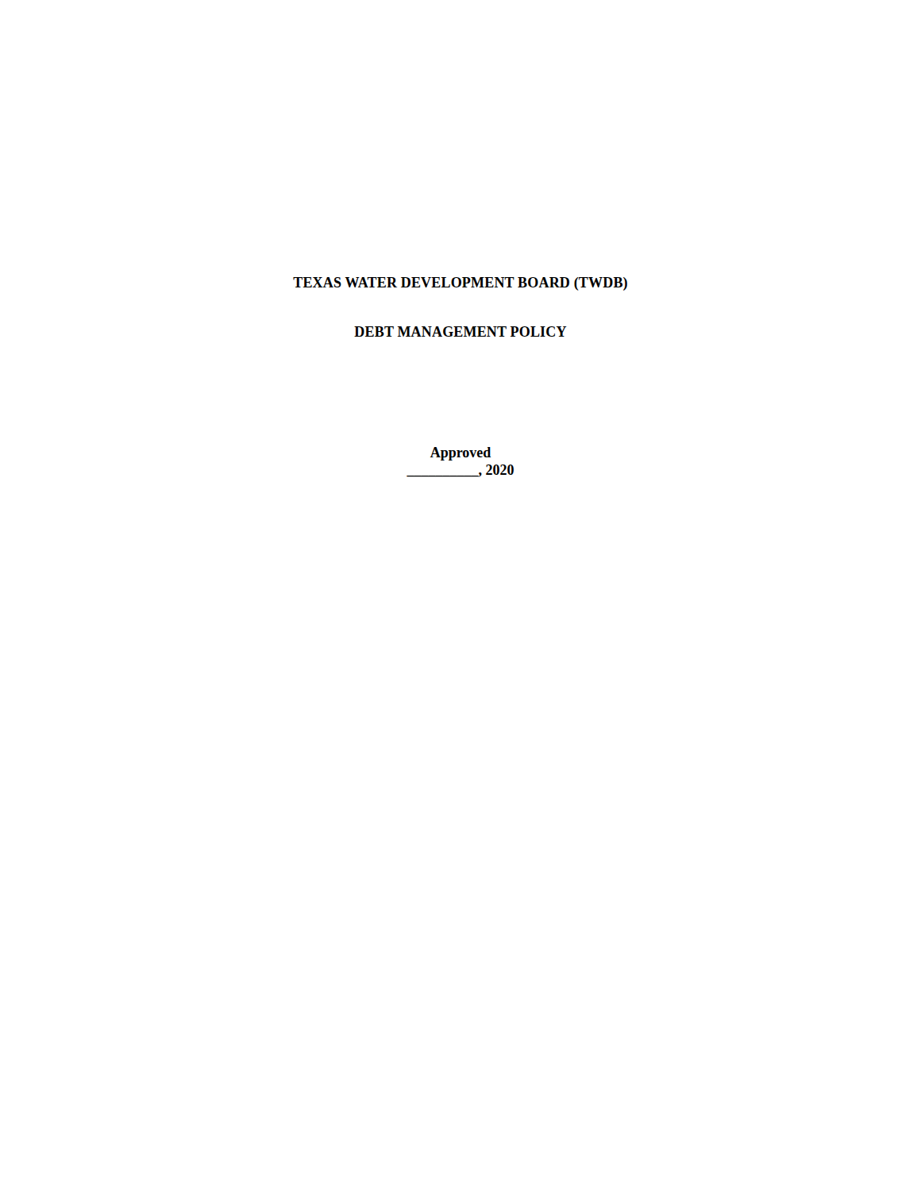TEXAS WATER DEVELOPMENT BOARD (TWDB)
DEBT MANAGEMENT POLICY
Approved __________, 2020